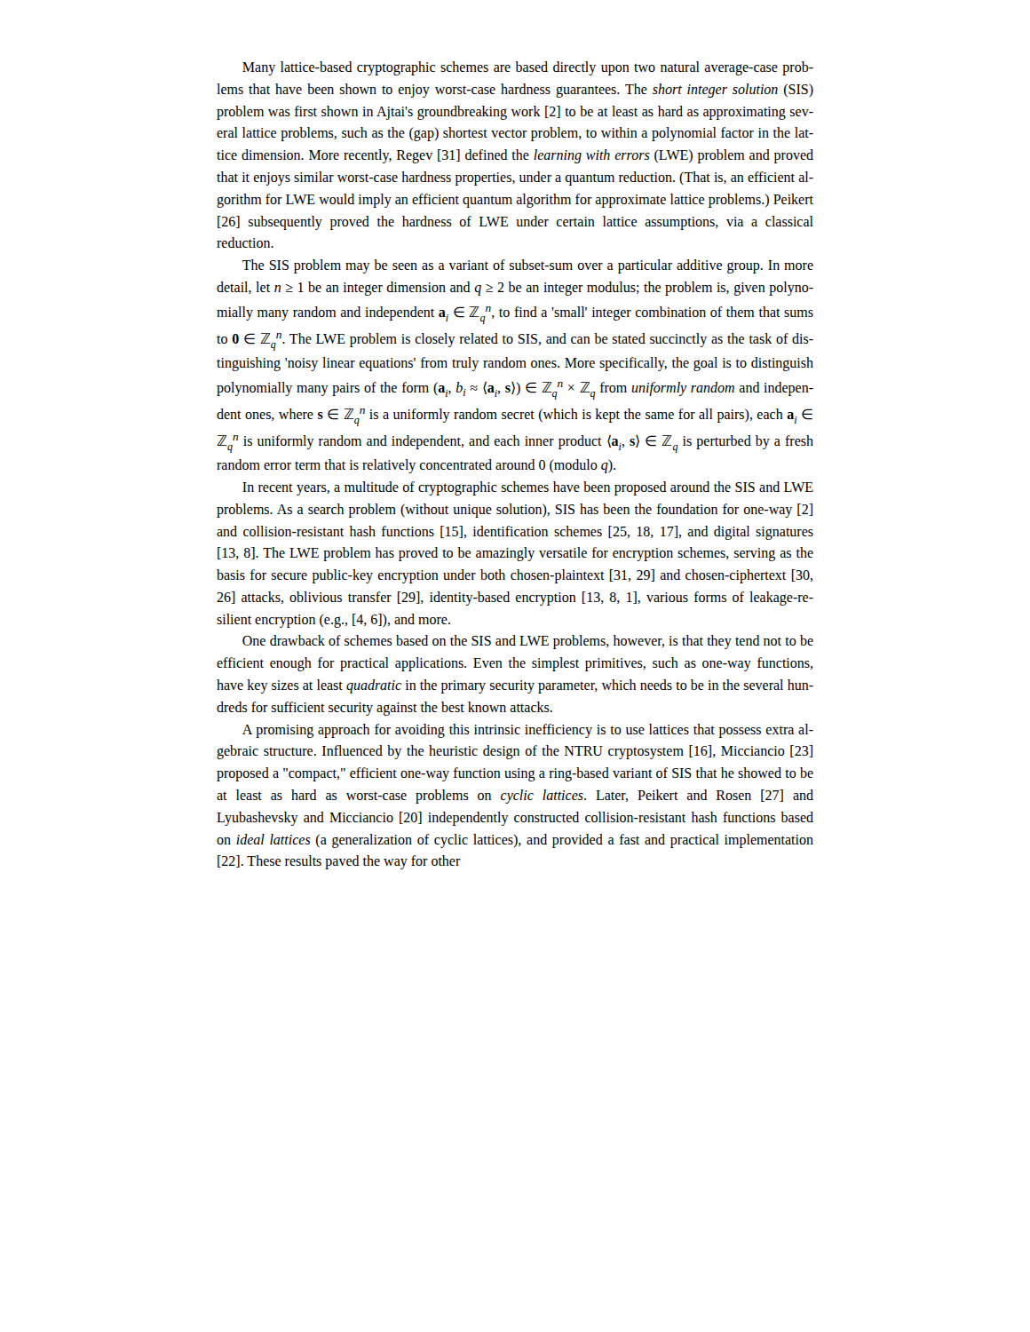Many lattice-based cryptographic schemes are based directly upon two natural average-case problems that have been shown to enjoy worst-case hardness guarantees. The short integer solution (SIS) problem was first shown in Ajtai's groundbreaking work [2] to be at least as hard as approximating several lattice problems, such as the (gap) shortest vector problem, to within a polynomial factor in the lattice dimension. More recently, Regev [31] defined the learning with errors (LWE) problem and proved that it enjoys similar worst-case hardness properties, under a quantum reduction. (That is, an efficient algorithm for LWE would imply an efficient quantum algorithm for approximate lattice problems.) Peikert [26] subsequently proved the hardness of LWE under certain lattice assumptions, via a classical reduction.
The SIS problem may be seen as a variant of subset-sum over a particular additive group. In more detail, let n ≥ 1 be an integer dimension and q ≥ 2 be an integer modulus; the problem is, given polynomially many random and independent ai ∈ ℤqn, to find a 'small' integer combination of them that sums to 0 ∈ ℤqn. The LWE problem is closely related to SIS, and can be stated succinctly as the task of distinguishing 'noisy linear equations' from truly random ones. More specifically, the goal is to distinguish polynomially many pairs of the form (ai, bi ≈ ⟨ai, s⟩) ∈ ℤqn × ℤq from uniformly random and independent ones, where s ∈ ℤqn is a uniformly random secret (which is kept the same for all pairs), each ai ∈ ℤqn is uniformly random and independent, and each inner product ⟨ai, s⟩ ∈ ℤq is perturbed by a fresh random error term that is relatively concentrated around 0 (modulo q).
In recent years, a multitude of cryptographic schemes have been proposed around the SIS and LWE problems. As a search problem (without unique solution), SIS has been the foundation for one-way [2] and collision-resistant hash functions [15], identification schemes [25, 18, 17], and digital signatures [13, 8]. The LWE problem has proved to be amazingly versatile for encryption schemes, serving as the basis for secure public-key encryption under both chosen-plaintext [31, 29] and chosen-ciphertext [30, 26] attacks, oblivious transfer [29], identity-based encryption [13, 8, 1], various forms of leakage-resilient encryption (e.g., [4, 6]), and more.
One drawback of schemes based on the SIS and LWE problems, however, is that they tend not to be efficient enough for practical applications. Even the simplest primitives, such as one-way functions, have key sizes at least quadratic in the primary security parameter, which needs to be in the several hundreds for sufficient security against the best known attacks.
A promising approach for avoiding this intrinsic inefficiency is to use lattices that possess extra algebraic structure. Influenced by the heuristic design of the NTRU cryptosystem [16], Micciancio [23] proposed a "compact," efficient one-way function using a ring-based variant of SIS that he showed to be at least as hard as worst-case problems on cyclic lattices. Later, Peikert and Rosen [27] and Lyubashevsky and Micciancio [20] independently constructed collision-resistant hash functions based on ideal lattices (a generalization of cyclic lattices), and provided a fast and practical implementation [22]. These results paved the way for other